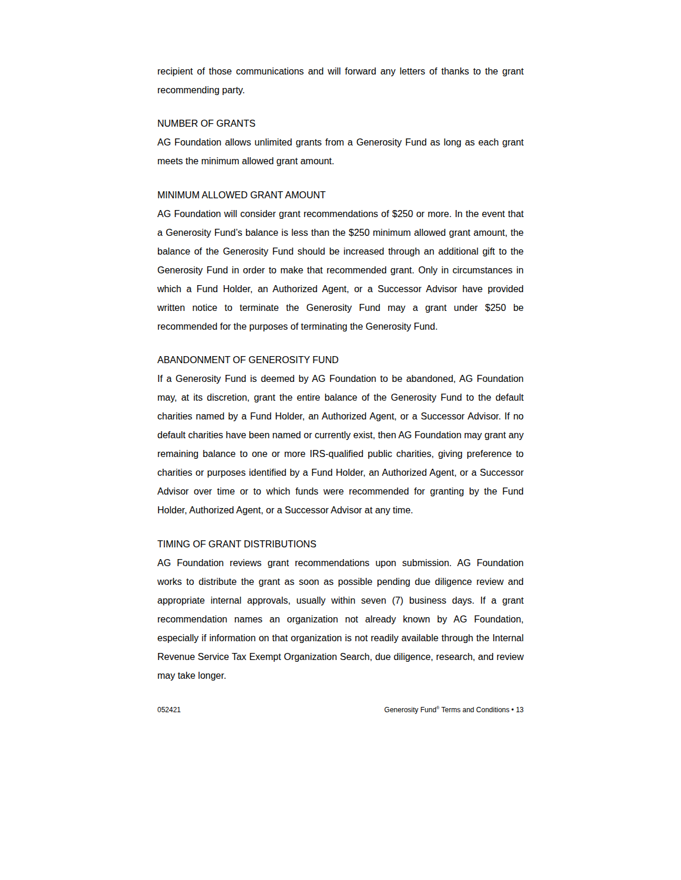recipient of those communications and will forward any letters of thanks to the grant recommending party.
Number of Grants
AG Foundation allows unlimited grants from a Generosity Fund as long as each grant meets the minimum allowed grant amount.
Minimum Allowed Grant Amount
AG Foundation will consider grant recommendations of $250 or more. In the event that a Generosity Fund’s balance is less than the $250 minimum allowed grant amount, the balance of the Generosity Fund should be increased through an additional gift to the Generosity Fund in order to make that recommended grant. Only in circumstances in which a Fund Holder, an Authorized Agent, or a Successor Advisor have provided written notice to terminate the Generosity Fund may a grant under $250 be recommended for the purposes of terminating the Generosity Fund.
Abandonment of Generosity Fund
If a Generosity Fund is deemed by AG Foundation to be abandoned, AG Foundation may, at its discretion, grant the entire balance of the Generosity Fund to the default charities named by a Fund Holder, an Authorized Agent, or a Successor Advisor. If no default charities have been named or currently exist, then AG Foundation may grant any remaining balance to one or more IRS-qualified public charities, giving preference to charities or purposes identified by a Fund Holder, an Authorized Agent, or a Successor Advisor over time or to which funds were recommended for granting by the Fund Holder, Authorized Agent, or a Successor Advisor at any time.
Timing of Grant Distributions
AG Foundation reviews grant recommendations upon submission. AG Foundation works to distribute the grant as soon as possible pending due diligence review and appropriate internal approvals, usually within seven (7) business days. If a grant recommendation names an organization not already known by AG Foundation, especially if information on that organization is not readily available through the Internal Revenue Service Tax Exempt Organization Search, due diligence, research, and review may take longer.
052421 Generosity Fund® Terms and Conditions • 13